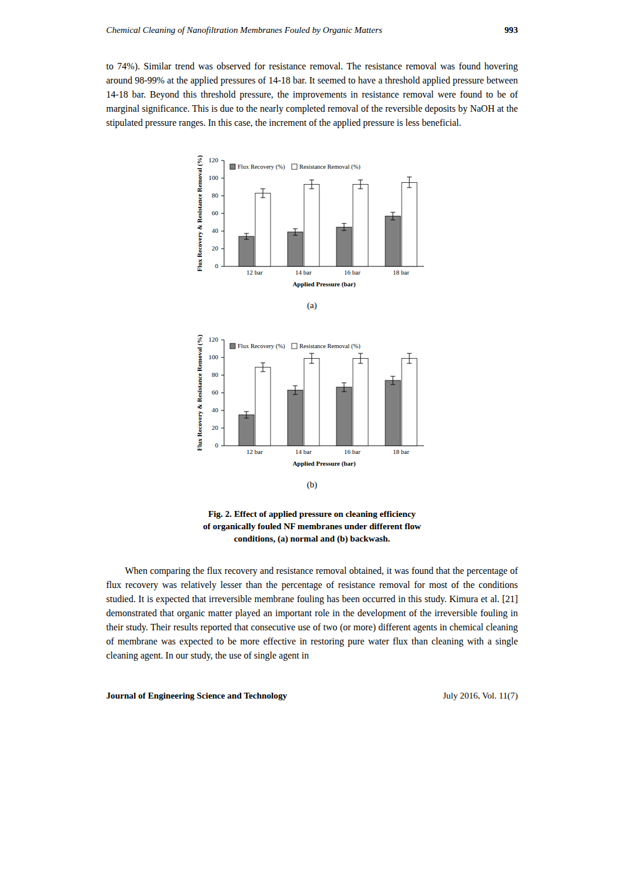Chemical Cleaning of Nanofiltration Membranes Fouled by Organic Matters 993
to 74%). Similar trend was observed for resistance removal. The resistance removal was found hovering around 98-99% at the applied pressures of 14-18 bar. It seemed to have a threshold applied pressure between 14-18 bar. Beyond this threshold pressure, the improvements in resistance removal were found to be of marginal significance. This is due to the nearly completed removal of the reversible deposits by NaOH at the stipulated pressure ranges. In this case, the increment of the applied pressure is less beneficial.
0 20 40 60 80 100 120 Flux Recovery & Resistance Removal (%) Flux Recovery (%) Resistance Removal (%) 12 bar 14 bar 16 bar 18 bar Applied Pressure (bar)
(a)
0 20 40 60 80 100 120 Flux Recovery & Resistance Removal (%) Flux Recovery (%) Resistance Removal (%) 12 bar 14 bar 16 bar 18 bar Applied Pressure (bar)
(b)
Fig. 2. Effect of applied pressure on cleaning efficiency
of organically fouled NF membranes under different flow
conditions, (a) normal and (b) backwash.
When comparing the flux recovery and resistance removal obtained, it was found that the percentage of flux recovery was relatively lesser than the percentage of resistance removal for most of the conditions studied. It is expected that irreversible membrane fouling has been occurred in this study. Kimura et al. [21] demonstrated that organic matter played an important role in the development of the irreversible fouling in their study. Their results reported that consecutive use of two (or more) different agents in chemical cleaning of membrane was expected to be more effective in restoring pure water flux than cleaning with a single cleaning agent. In our study, the use of single agent in
Journal of Engineering Science and Technology July 2016, Vol. 11(7)